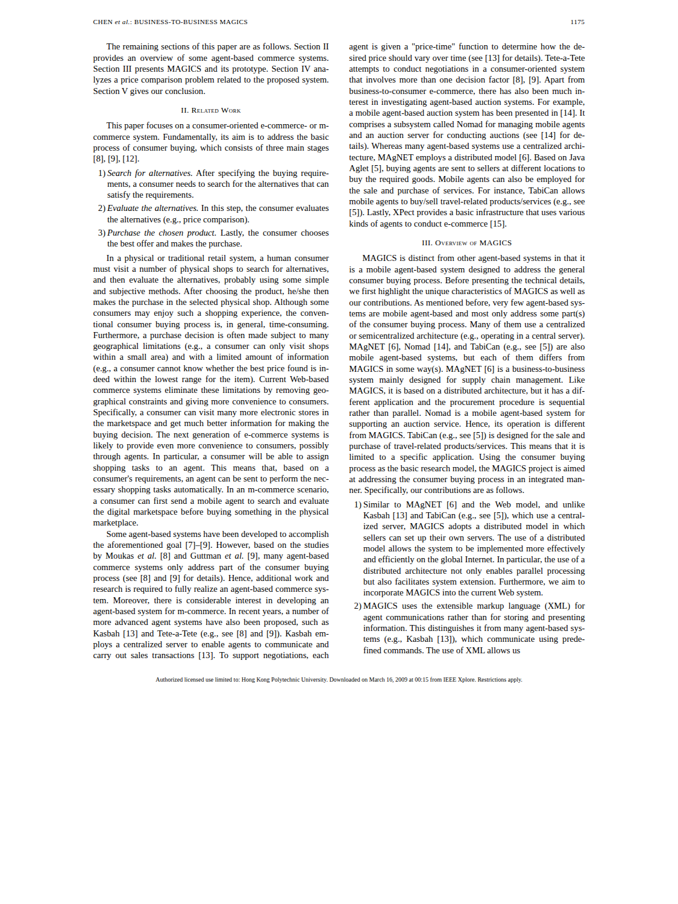CHEN et al.: BUSINESS-TO-BUSINESS MAGICS 1175
The remaining sections of this paper are as follows. Section II provides an overview of some agent-based commerce systems. Section III presents MAGICS and its prototype. Section IV analyzes a price comparison problem related to the proposed system. Section V gives our conclusion.
II. Related Work
This paper focuses on a consumer-oriented e-commerce- or m-commerce system. Fundamentally, its aim is to address the basic process of consumer buying, which consists of three main stages [8], [9], [12].
Search for alternatives. After specifying the buying requirements, a consumer needs to search for the alternatives that can satisfy the requirements.
Evaluate the alternatives. In this step, the consumer evaluates the alternatives (e.g., price comparison).
Purchase the chosen product. Lastly, the consumer chooses the best offer and makes the purchase.
In a physical or traditional retail system, a human consumer must visit a number of physical shops to search for alternatives, and then evaluate the alternatives, probably using some simple and subjective methods. After choosing the product, he/she then makes the purchase in the selected physical shop. Although some consumers may enjoy such a shopping experience, the conventional consumer buying process is, in general, time-consuming. Furthermore, a purchase decision is often made subject to many geographical limitations (e.g., a consumer can only visit shops within a small area) and with a limited amount of information (e.g., a consumer cannot know whether the best price found is indeed within the lowest range for the item). Current Web-based commerce systems eliminate these limitations by removing geographical constraints and giving more convenience to consumers. Specifically, a consumer can visit many more electronic stores in the marketspace and get much better information for making the buying decision. The next generation of e-commerce systems is likely to provide even more convenience to consumers, possibly through agents. In particular, a consumer will be able to assign shopping tasks to an agent. This means that, based on a consumer's requirements, an agent can be sent to perform the necessary shopping tasks automatically. In an m-commerce scenario, a consumer can first send a mobile agent to search and evaluate the digital marketspace before buying something in the physical marketplace.
Some agent-based systems have been developed to accomplish the aforementioned goal [7]–[9]. However, based on the studies by Moukas et al. [8] and Guttman et al. [9], many agent-based commerce systems only address part of the consumer buying process (see [8] and [9] for details). Hence, additional work and research is required to fully realize an agent-based commerce system. Moreover, there is considerable interest in developing an agent-based system for m-commerce. In recent years, a number of more advanced agent systems have also been proposed, such as Kasbah [13] and Tete-a-Tete (e.g., see [8] and [9]). Kasbah employs a centralized server to enable agents to communicate and carry out sales transactions [13]. To support negotiations, each agent is given a "price-time" function to determine how the desired price should vary over time (see [13] for details). Tete-a-Tete attempts to conduct negotiations in a consumer-oriented system that involves more than one decision factor [8], [9]. Apart from business-to-consumer e-commerce, there has also been much interest in investigating agent-based auction systems. For example, a mobile agent-based auction system has been presented in [14]. It comprises a subsystem called Nomad for managing mobile agents and an auction server for conducting auctions (see [14] for details). Whereas many agent-based systems use a centralized architecture, MAgNET employs a distributed model [6]. Based on Java Aglet [5], buying agents are sent to sellers at different locations to buy the required goods. Mobile agents can also be employed for the sale and purchase of services. For instance, TabiCan allows mobile agents to buy/sell travel-related products/services (e.g., see [5]). Lastly, XPect provides a basic infrastructure that uses various kinds of agents to conduct e-commerce [15].
III. Overview of MAGICS
MAGICS is distinct from other agent-based systems in that it is a mobile agent-based system designed to address the general consumer buying process. Before presenting the technical details, we first highlight the unique characteristics of MAGICS as well as our contributions. As mentioned before, very few agent-based systems are mobile agent-based and most only address some part(s) of the consumer buying process. Many of them use a centralized or semicentralized architecture (e.g., operating in a central server). MAgNET [6], Nomad [14], and TabiCan (e.g., see [5]) are also mobile agent-based systems, but each of them differs from MAGICS in some way(s). MAgNET [6] is a business-to-business system mainly designed for supply chain management. Like MAGICS, it is based on a distributed architecture, but it has a different application and the procurement procedure is sequential rather than parallel. Nomad is a mobile agent-based system for supporting an auction service. Hence, its operation is different from MAGICS. TabiCan (e.g., see [5]) is designed for the sale and purchase of travel-related products/services. This means that it is limited to a specific application. Using the consumer buying process as the basic research model, the MAGICS project is aimed at addressing the consumer buying process in an integrated manner. Specifically, our contributions are as follows.
Similar to MAgNET [6] and the Web model, and unlike Kasbah [13] and TabiCan (e.g., see [5]), which use a centralized server, MAGICS adopts a distributed model in which sellers can set up their own servers. The use of a distributed model allows the system to be implemented more effectively and efficiently on the global Internet. In particular, the use of a distributed architecture not only enables parallel processing but also facilitates system extension. Furthermore, we aim to incorporate MAGICS into the current Web system.
MAGICS uses the extensible markup language (XML) for agent communications rather than for storing and presenting information. This distinguishes it from many agent-based systems (e.g., Kasbah [13]), which communicate using predefined commands. The use of XML allows us
Authorized licensed use limited to: Hong Kong Polytechnic University. Downloaded on March 16, 2009 at 00:15 from IEEE Xplore. Restrictions apply.